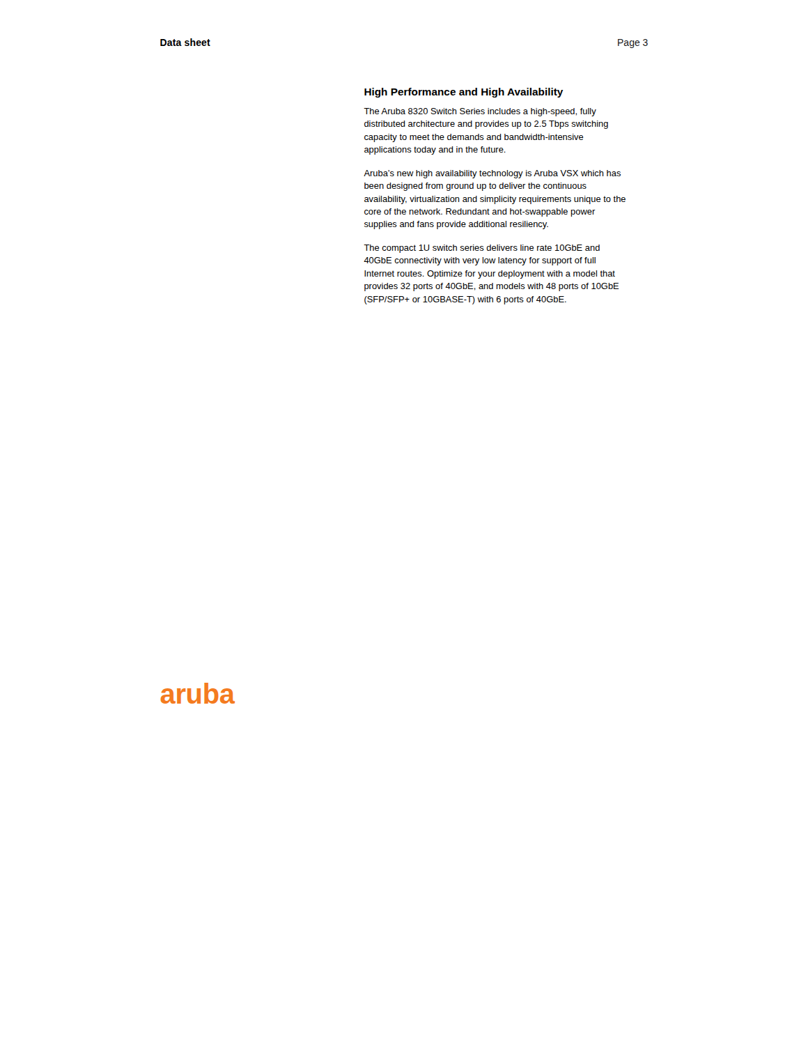Data sheet Page 3
High Performance and High Availability
The Aruba 8320 Switch Series includes a high-speed, fully distributed architecture and provides up to 2.5 Tbps switching capacity to meet the demands and bandwidth-intensive applications today and in the future.
Aruba’s new high availability technology is Aruba VSX which has been designed from ground up to deliver the continuous availability, virtualization and simplicity requirements unique to the core of the network. Redundant and hot-swappable power supplies and fans provide additional resiliency.
The compact 1U switch series delivers line rate 10GbE and 40GbE connectivity with very low latency for support of full Internet routes. Optimize for your deployment with a model that provides 32 ports of 40GbE, and models with 48 ports of 10GbE (SFP/SFP+ or 10GBASE-T) with 6 ports of 40GbE.
aruba